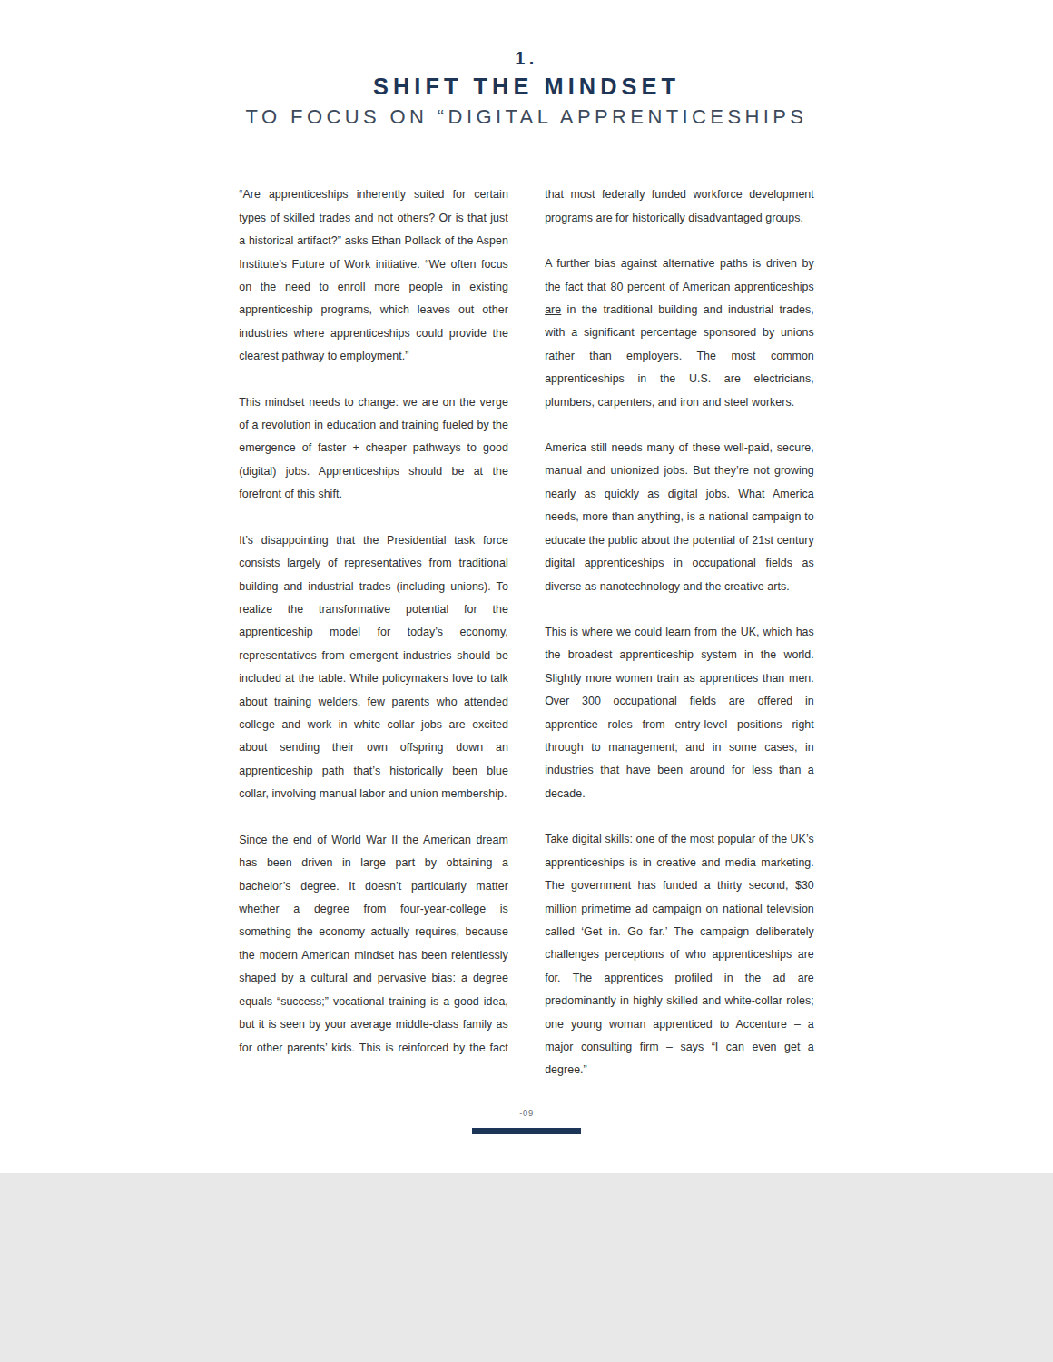1.
Shift the Mindset
to focus on “digital apprenticeships
“Are apprenticeships inherently suited for certain types of skilled trades and not others? Or is that just a historical artifact?” asks Ethan Pollack of the Aspen Institute’s Future of Work initiative. “We often focus on the need to enroll more people in existing apprenticeship programs, which leaves out other industries where apprenticeships could provide the clearest pathway to employment.”
This mindset needs to change: we are on the verge of a revolution in education and training fueled by the emergence of faster + cheaper pathways to good (digital) jobs. Apprenticeships should be at the forefront of this shift.
It’s disappointing that the Presidential task force consists largely of representatives from traditional building and industrial trades (including unions). To realize the transformative potential for the apprenticeship model for today’s economy, representatives from emergent industries should be included at the table. While policymakers love to talk about training welders, few parents who attended college and work in white collar jobs are excited about sending their own offspring down an apprenticeship path that’s historically been blue collar, involving manual labor and union membership.
Since the end of World War II the American dream has been driven in large part by obtaining a bachelor’s degree. It doesn’t particularly matter whether a degree from four-year-college is something the economy actually requires, because the modern American mindset has been relentlessly shaped by a cultural and pervasive bias: a degree equals “success;” vocational training is a good idea, but it is seen by your average middle-class family as for other parents’ kids. This is reinforced by the fact that most federally funded workforce development programs are for historically disadvantaged groups.
A further bias against alternative paths is driven by the fact that 80 percent of American apprenticeships are in the traditional building and industrial trades, with a significant percentage sponsored by unions rather than employers. The most common apprenticeships in the U.S. are electricians, plumbers, carpenters, and iron and steel workers.
America still needs many of these well-paid, secure, manual and unionized jobs. But they’re not growing nearly as quickly as digital jobs. What America needs, more than anything, is a national campaign to educate the public about the potential of 21st century digital apprenticeships in occupational fields as diverse as nanotechnology and the creative arts.
This is where we could learn from the UK, which has the broadest apprenticeship system in the world. Slightly more women train as apprentices than men. Over 300 occupational fields are offered in apprentice roles from entry-level positions right through to management; and in some cases, in industries that have been around for less than a decade.
Take digital skills: one of the most popular of the UK’s apprenticeships is in creative and media marketing. The government has funded a thirty second, $30 million primetime ad campaign on national television called ‘Get in. Go far.’ The campaign deliberately challenges perceptions of who apprenticeships are for. The apprentices profiled in the ad are predominantly in highly skilled and white-collar roles; one young woman apprenticed to Accenture – a major consulting firm – says “I can even get a degree.”
-09